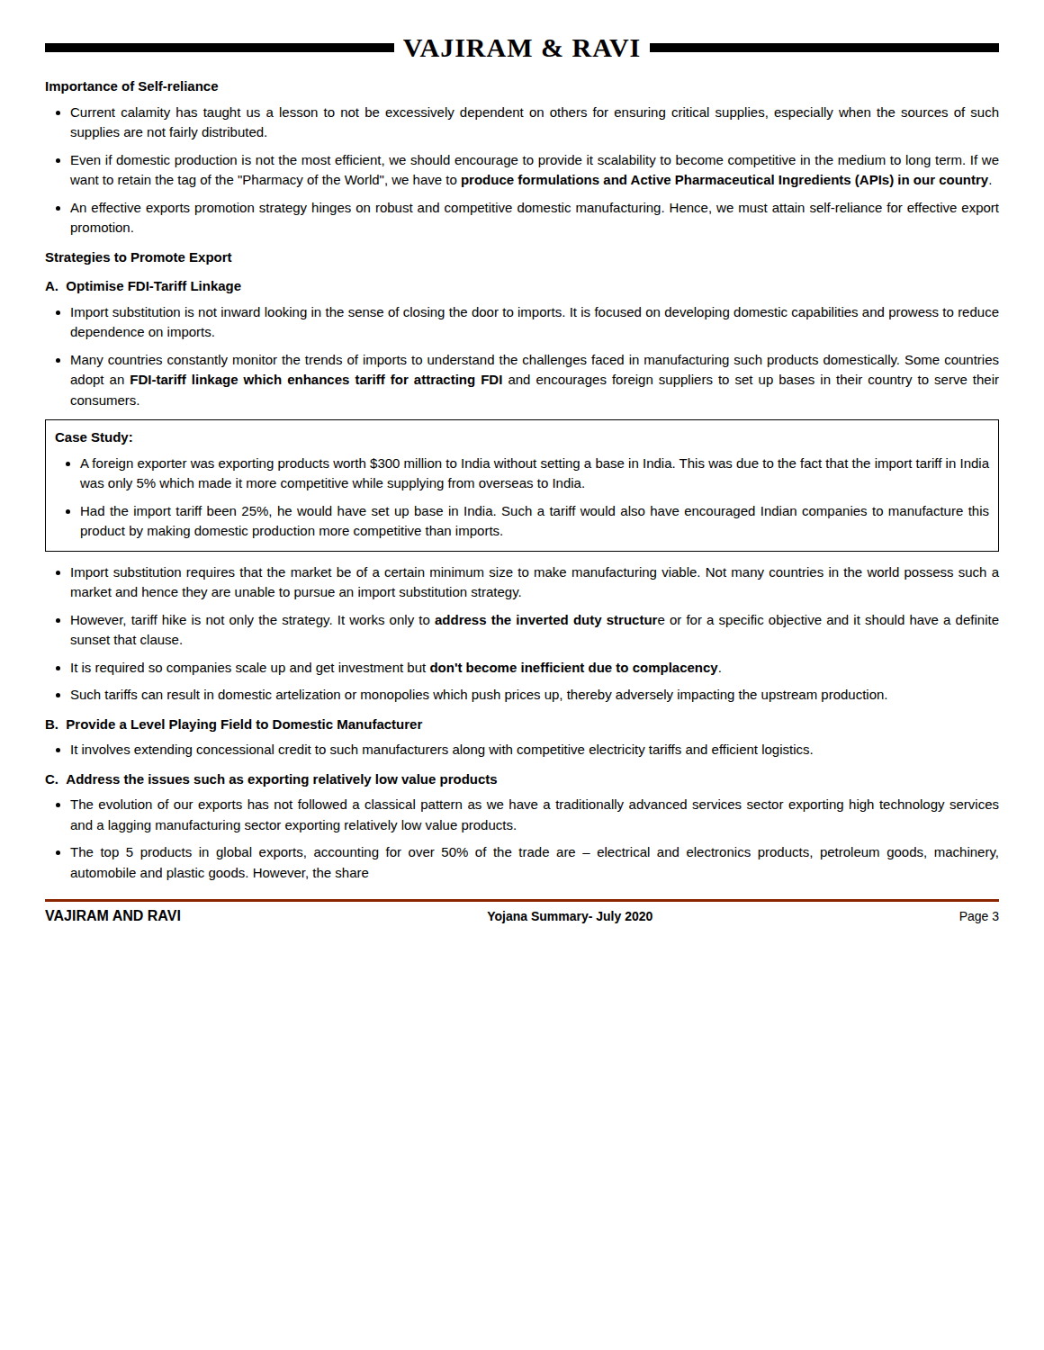VAJIRAM & RAVI
Importance of Self-reliance
Current calamity has taught us a lesson to not be excessively dependent on others for ensuring critical supplies, especially when the sources of such supplies are not fairly distributed.
Even if domestic production is not the most efficient, we should encourage to provide it scalability to become competitive in the medium to long term. If we want to retain the tag of the "Pharmacy of the World", we have to produce formulations and Active Pharmaceutical Ingredients (APIs) in our country.
An effective exports promotion strategy hinges on robust and competitive domestic manufacturing. Hence, we must attain self-reliance for effective export promotion.
Strategies to Promote Export
A. Optimise FDI-Tariff Linkage
Import substitution is not inward looking in the sense of closing the door to imports. It is focused on developing domestic capabilities and prowess to reduce dependence on imports.
Many countries constantly monitor the trends of imports to understand the challenges faced in manufacturing such products domestically. Some countries adopt an FDI-tariff linkage which enhances tariff for attracting FDI and encourages foreign suppliers to set up bases in their country to serve their consumers.
Case Study:
A foreign exporter was exporting products worth $300 million to India without setting a base in India. This was due to the fact that the import tariff in India was only 5% which made it more competitive while supplying from overseas to India.
Had the import tariff been 25%, he would have set up base in India. Such a tariff would also have encouraged Indian companies to manufacture this product by making domestic production more competitive than imports.
Import substitution requires that the market be of a certain minimum size to make manufacturing viable. Not many countries in the world possess such a market and hence they are unable to pursue an import substitution strategy.
However, tariff hike is not only the strategy. It works only to address the inverted duty structure or for a specific objective and it should have a definite sunset that clause.
It is required so companies scale up and get investment but don't become inefficient due to complacency.
Such tariffs can result in domestic artelization or monopolies which push prices up, thereby adversely impacting the upstream production.
B. Provide a Level Playing Field to Domestic Manufacturer
It involves extending concessional credit to such manufacturers along with competitive electricity tariffs and efficient logistics.
C. Address the issues such as exporting relatively low value products
The evolution of our exports has not followed a classical pattern as we have a traditionally advanced services sector exporting high technology services and a lagging manufacturing sector exporting relatively low value products.
The top 5 products in global exports, accounting for over 50% of the trade are – electrical and electronics products, petroleum goods, machinery, automobile and plastic goods. However, the share
VAJIRAM AND RAVI
Yojana Summary- July 2020
Page 3